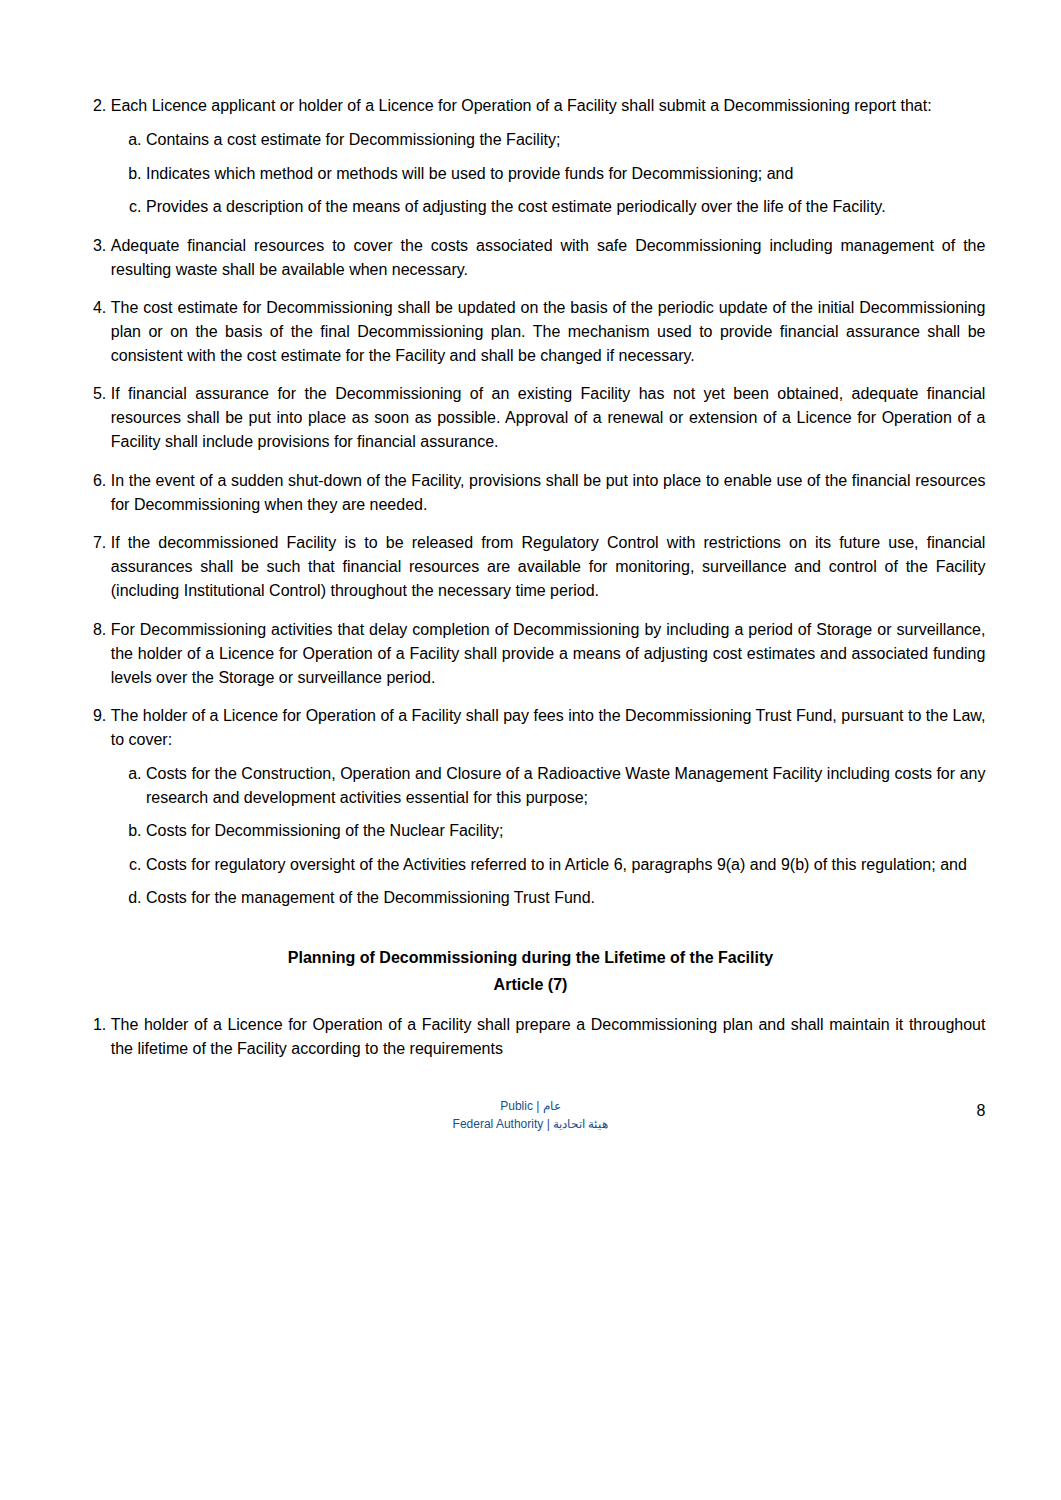Each Licence applicant or holder of a Licence for Operation of a Facility shall submit a Decommissioning report that:
Contains a cost estimate for Decommissioning the Facility;
Indicates which method or methods will be used to provide funds for Decommissioning; and
Provides a description of the means of adjusting the cost estimate periodically over the life of the Facility.
Adequate financial resources to cover the costs associated with safe Decommissioning including management of the resulting waste shall be available when necessary.
The cost estimate for Decommissioning shall be updated on the basis of the periodic update of the initial Decommissioning plan or on the basis of the final Decommissioning plan. The mechanism used to provide financial assurance shall be consistent with the cost estimate for the Facility and shall be changed if necessary.
If financial assurance for the Decommissioning of an existing Facility has not yet been obtained, adequate financial resources shall be put into place as soon as possible. Approval of a renewal or extension of a Licence for Operation of a Facility shall include provisions for financial assurance.
In the event of a sudden shut-down of the Facility, provisions shall be put into place to enable use of the financial resources for Decommissioning when they are needed.
If the decommissioned Facility is to be released from Regulatory Control with restrictions on its future use, financial assurances shall be such that financial resources are available for monitoring, surveillance and control of the Facility (including Institutional Control) throughout the necessary time period.
For Decommissioning activities that delay completion of Decommissioning by including a period of Storage or surveillance, the holder of a Licence for Operation of a Facility shall provide a means of adjusting cost estimates and associated funding levels over the Storage or surveillance period.
The holder of a Licence for Operation of a Facility shall pay fees into the Decommissioning Trust Fund, pursuant to the Law, to cover:
Costs for the Construction, Operation and Closure of a Radioactive Waste Management Facility including costs for any research and development activities essential for this purpose;
Costs for Decommissioning of the Nuclear Facility;
Costs for regulatory oversight of the Activities referred to in Article 6, paragraphs 9(a) and 9(b) of this regulation; and
Costs for the management of the Decommissioning Trust Fund.
Planning of Decommissioning during the Lifetime of the Facility
Article (7)
The holder of a Licence for Operation of a Facility shall prepare a Decommissioning plan and shall maintain it throughout the lifetime of the Facility according to the requirements
Public | عام
Federal Authority | هيئة اتحادية
8